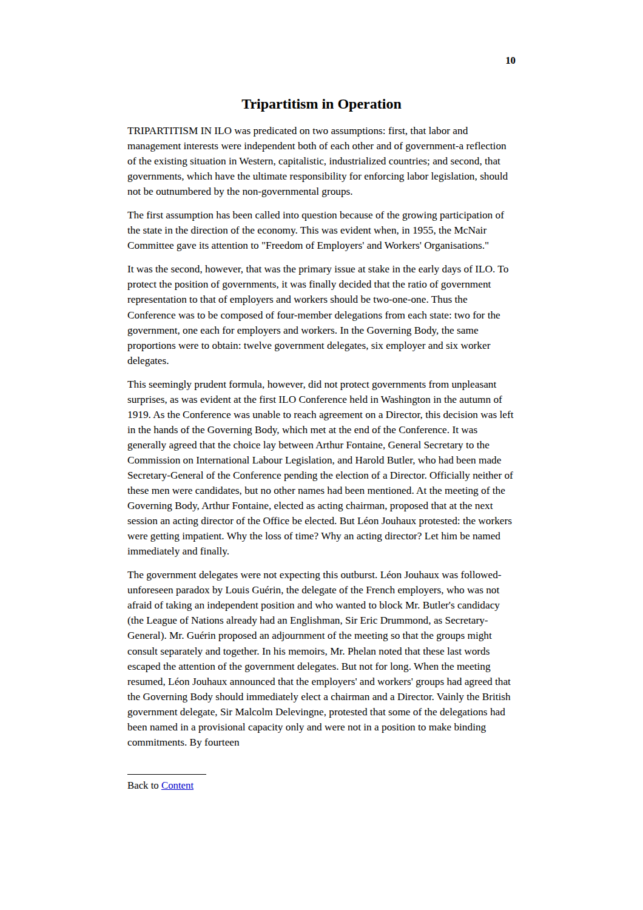10
Tripartitism in Operation
TRIPARTITISM IN ILO was predicated on two assumptions: first, that labor and management interests were independent both of each other and of government-a reflection of the existing situation in Western, capitalistic, industrialized countries; and second, that governments, which have the ultimate responsibility for enforcing labor legislation, should not be outnumbered by the non-governmental groups.
The first assumption has been called into question because of the growing participation of the state in the direction of the economy. This was evident when, in 1955, the McNair Committee gave its attention to "Freedom of Employers' and Workers' Organisations."
It was the second, however, that was the primary issue at stake in the early days of ILO. To protect the position of governments, it was finally decided that the ratio of government representation to that of employers and workers should be two-one-one. Thus the Conference was to be composed of four-member delegations from each state: two for the government, one each for employers and workers. In the Governing Body, the same proportions were to obtain: twelve government delegates, six employer and six worker delegates.
This seemingly prudent formula, however, did not protect governments from unpleasant surprises, as was evident at the first ILO Conference held in Washington in the autumn of 1919. As the Conference was unable to reach agreement on a Director, this decision was left in the hands of the Governing Body, which met at the end of the Conference. It was generally agreed that the choice lay between Arthur Fontaine, General Secretary to the Commission on International Labour Legislation, and Harold Butler, who had been made Secretary-General of the Conference pending the election of a Director. Officially neither of these men were candidates, but no other names had been mentioned. At the meeting of the Governing Body, Arthur Fontaine, elected as acting chairman, proposed that at the next session an acting director of the Office be elected. But Léon Jouhaux protested: the workers were getting impatient. Why the loss of time? Why an acting director? Let him be named immediately and finally.
The government delegates were not expecting this outburst. Léon Jouhaux was followed-unforeseen paradox by Louis Guérin, the delegate of the French employers, who was not afraid of taking an independent position and who wanted to block Mr. Butler's candidacy (the League of Nations already had an Englishman, Sir Eric Drummond, as Secretary-General). Mr. Guérin proposed an adjournment of the meeting so that the groups might consult separately and together. In his memoirs, Mr. Phelan noted that these last words escaped the attention of the government delegates. But not for long. When the meeting resumed, Léon Jouhaux announced that the employers' and workers' groups had agreed that the Governing Body should immediately elect a chairman and a Director. Vainly the British government delegate, Sir Malcolm Delevingne, protested that some of the delegations had been named in a provisional capacity only and were not in a position to make binding commitments. By fourteen
Back to Content